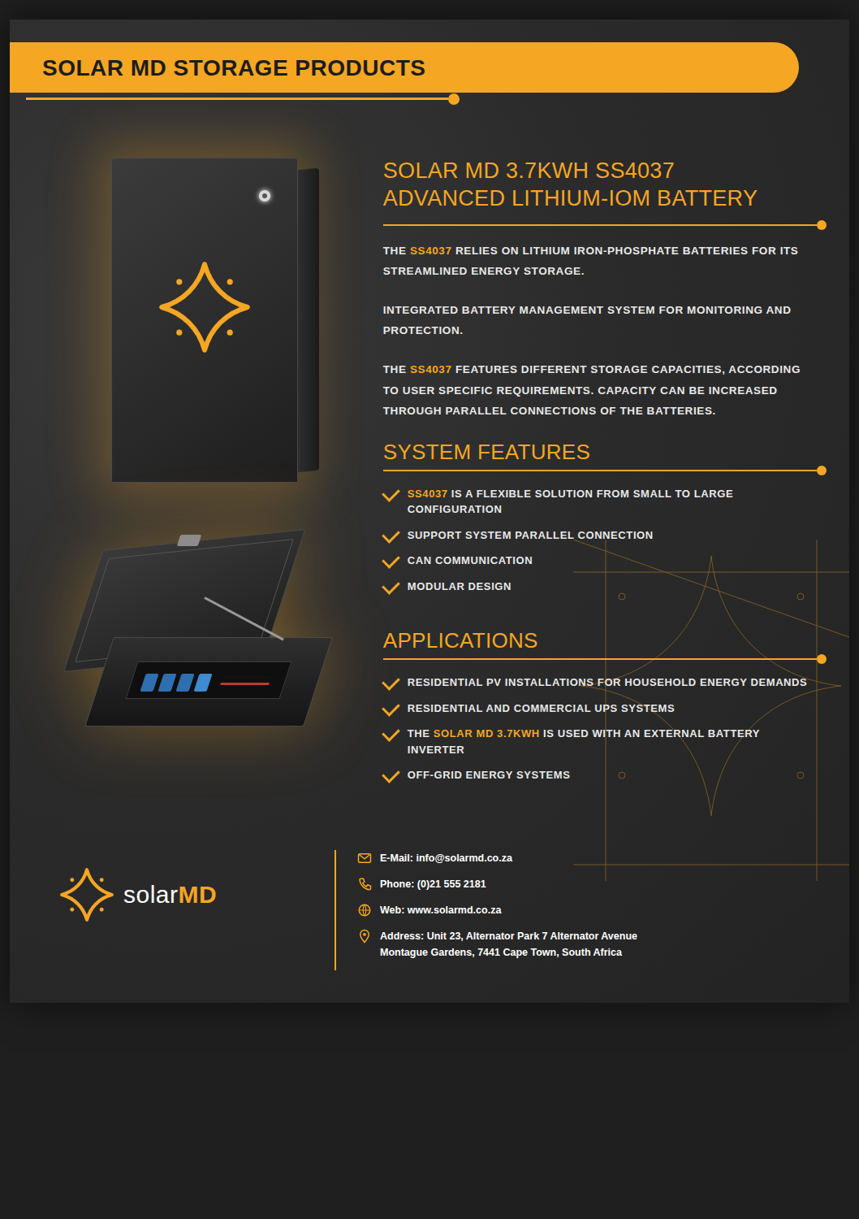SOLAR MD STORAGE PRODUCTS
SOLAR MD 3.7KWH SS4037
ADVANCED LITHIUM-IOM BATTERY
THE SS4037 RELIES ON LITHIUM IRON-PHOSPHATE BATTERIES FOR ITS STREAMLINED ENERGY STORAGE.
INTEGRATED BATTERY MANAGEMENT SYSTEM FOR MONITORING AND PROTECTION.
THE SS4037 FEATURES DIFFERENT STORAGE CAPACITIES, ACCORDING TO USER SPECIFIC REQUIREMENTS. CAPACITY CAN BE INCREASED THROUGH PARALLEL CONNECTIONS OF THE BATTERIES.
SYSTEM FEATURES
SS4037 IS A FLEXIBLE SOLUTION FROM SMALL TO LARGE CONFIGURATION
SUPPORT SYSTEM PARALLEL CONNECTION
CAN COMMUNICATION
MODULAR DESIGN
APPLICATIONS
RESIDENTIAL PV INSTALLATIONS FOR HOUSEHOLD ENERGY DEMANDS
RESIDENTIAL AND COMMERCIAL UPS SYSTEMS
THE SOLAR MD 3.7KWH IS USED WITH AN EXTERNAL BATTERY INVERTER
OFF-GRID ENERGY SYSTEMS
solar MD
E-Mail: info@solarmd.co.za
Phone: (0)21 555 2181
Web: www.solarmd.co.za
Address: Unit 23, Alternator Park 7 Alternator Avenue
Montague Gardens, 7441 Cape Town, South Africa